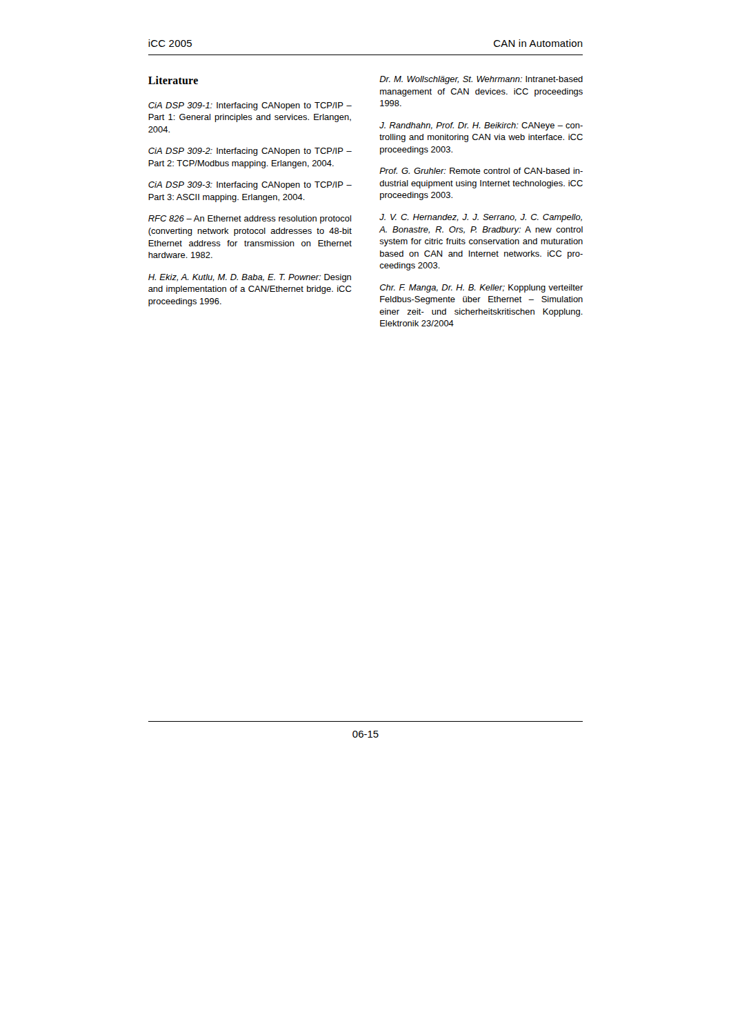iCC 2005
CAN in Automation
Literature
CiA DSP 309-1: Interfacing CANopen to TCP/IP – Part 1: General principles and services. Erlangen, 2004.
CiA DSP 309-2: Interfacing CANopen to TCP/IP – Part 2: TCP/Modbus mapping. Erlangen, 2004.
CiA DSP 309-3: Interfacing CANopen to TCP/IP – Part 3: ASCII mapping. Erlangen, 2004.
RFC 826 – An Ethernet address resolution protocol (converting network protocol addresses to 48-bit Ethernet address for transmission on Ethernet hardware. 1982.
H. Ekiz, A. Kutlu, M. D. Baba, E. T. Powner: Design and implementation of a CAN/Ethernet bridge. iCC proceedings 1996.
Dr. M. Wollschläger, St. Wehrmann: Intranet-based management of CAN devices. iCC proceedings 1998.
J. Randhahn, Prof. Dr. H. Beikirch: CANeye – controlling and monitoring CAN via web interface. iCC proceedings 2003.
Prof. G. Gruhler: Remote control of CAN-based industrial equipment using Internet technologies. iCC proceedings 2003.
J. V. C. Hernandez, J. J. Serrano, J. C. Campello, A. Bonastre, R. Ors, P. Bradbury: A new control system for citric fruits conservation and muturation based on CAN and Internet networks. iCC proceedings 2003.
Chr. F. Manga, Dr. H. B. Keller; Kopplung verteilter Feldbus-Segmente über Ethernet – Simulation einer zeit- und sicherheitskritischen Kopplung. Elektronik 23/2004
06-15